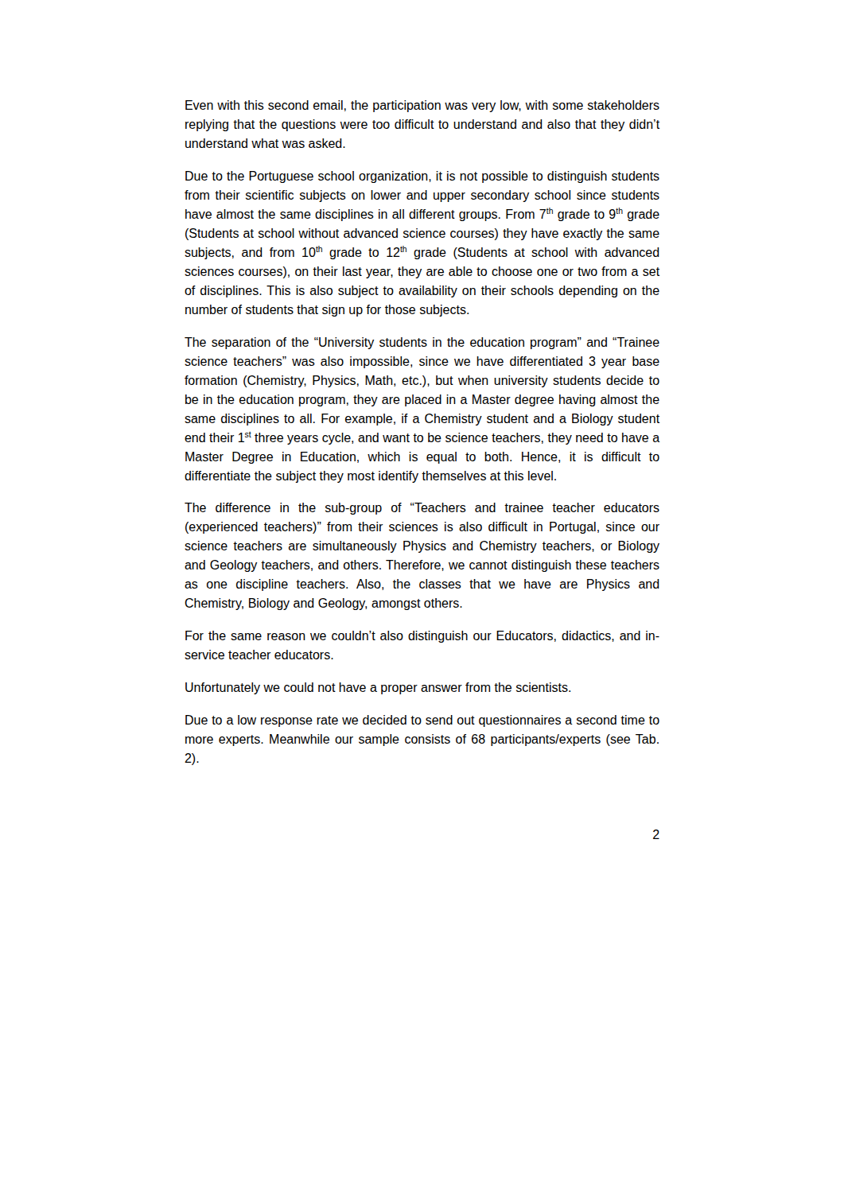Even with this second email, the participation was very low, with some stakeholders replying that the questions were too difficult to understand and also that they didn’t understand what was asked.
Due to the Portuguese school organization, it is not possible to distinguish students from their scientific subjects on lower and upper secondary school since students have almost the same disciplines in all different groups. From 7th grade to 9th grade (Students at school without advanced science courses) they have exactly the same subjects, and from 10th grade to 12th grade (Students at school with advanced sciences courses), on their last year, they are able to choose one or two from a set of disciplines. This is also subject to availability on their schools depending on the number of students that sign up for those subjects.
The separation of the “University students in the education program” and “Trainee science teachers” was also impossible, since we have differentiated 3 year base formation (Chemistry, Physics, Math, etc.), but when university students decide to be in the education program, they are placed in a Master degree having almost the same disciplines to all. For example, if a Chemistry student and a Biology student end their 1st three years cycle, and want to be science teachers, they need to have a Master Degree in Education, which is equal to both. Hence, it is difficult to differentiate the subject they most identify themselves at this level.
The difference in the sub-group of “Teachers and trainee teacher educators (experienced teachers)” from their sciences is also difficult in Portugal, since our science teachers are simultaneously Physics and Chemistry teachers, or Biology and Geology teachers, and others. Therefore, we cannot distinguish these teachers as one discipline teachers. Also, the classes that we have are Physics and Chemistry, Biology and Geology, amongst others.
For the same reason we couldn’t also distinguish our Educators, didactics, and in-service teacher educators.
Unfortunately we could not have a proper answer from the scientists.
Due to a low response rate we decided to send out questionnaires a second time to more experts. Meanwhile our sample consists of 68 participants/experts (see Tab. 2).
2